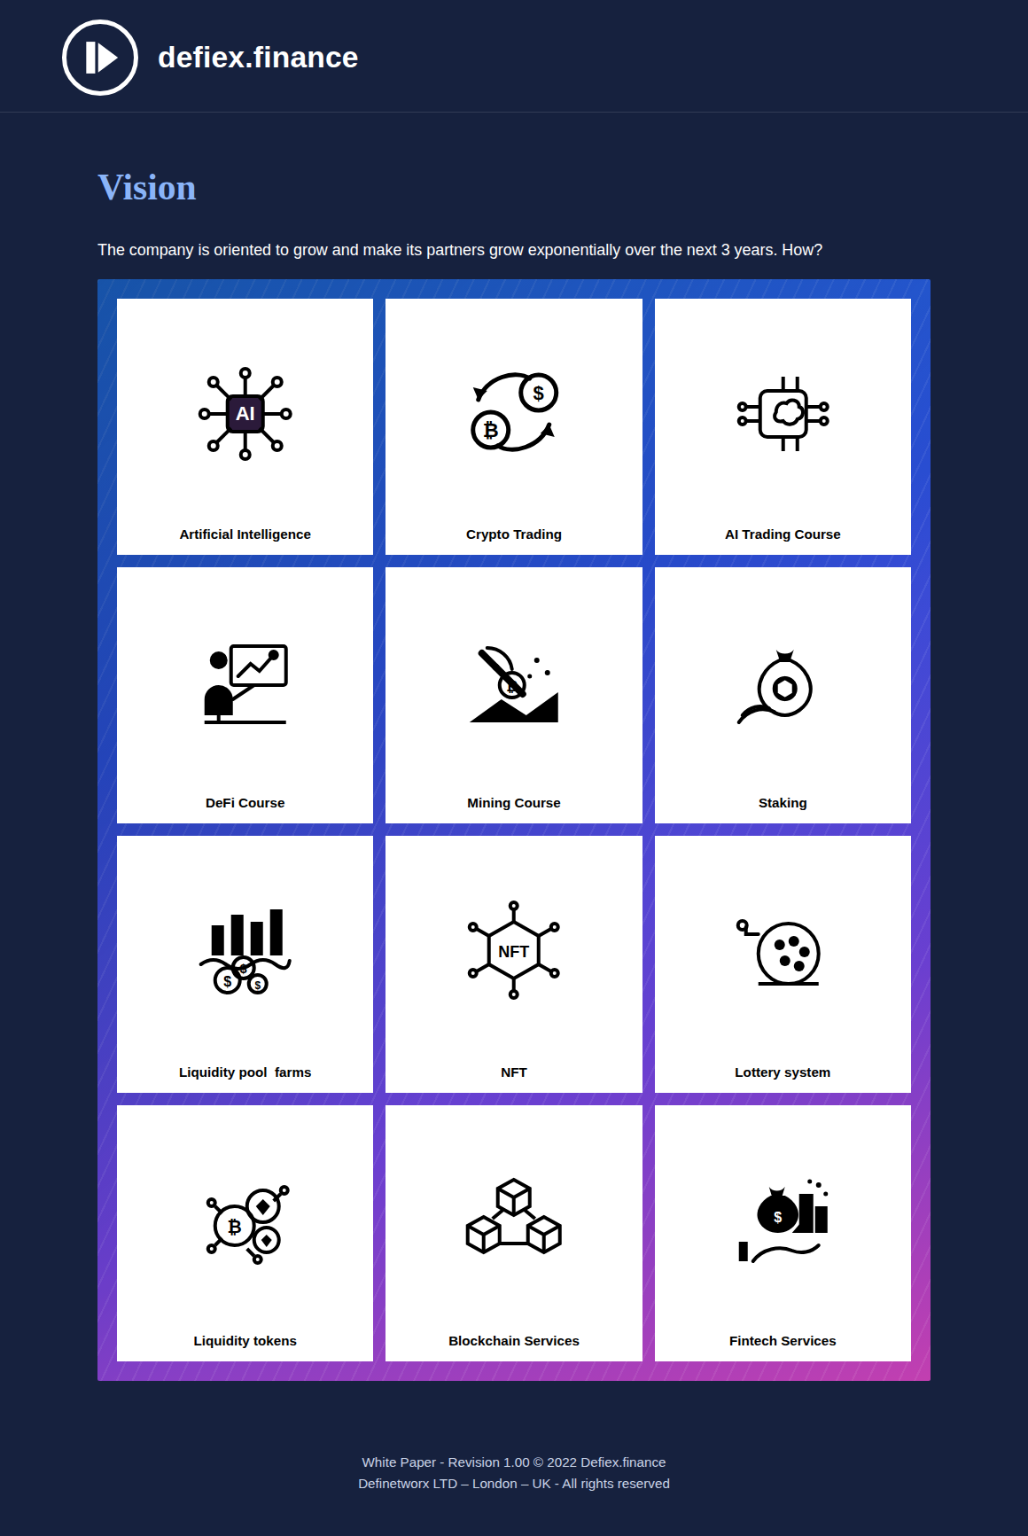defiex.finance
Vision
The company is oriented to grow and make its partners grow exponentially over the next 3 years. How?
AI Artificial Intelligence
₿ $ Crypto Trading
AI Trading Course
DeFi Course
₿ Mining Course
Staking
$ $ $ Liquidity pool farms
NFT NFT
Lottery system
₿ Liquidity tokens
Blockchain Services
$ Fintech Services
White Paper - Revision 1.00 © 2022 Defiex.finance
Definetworx LTD – London – UK - All rights reserved